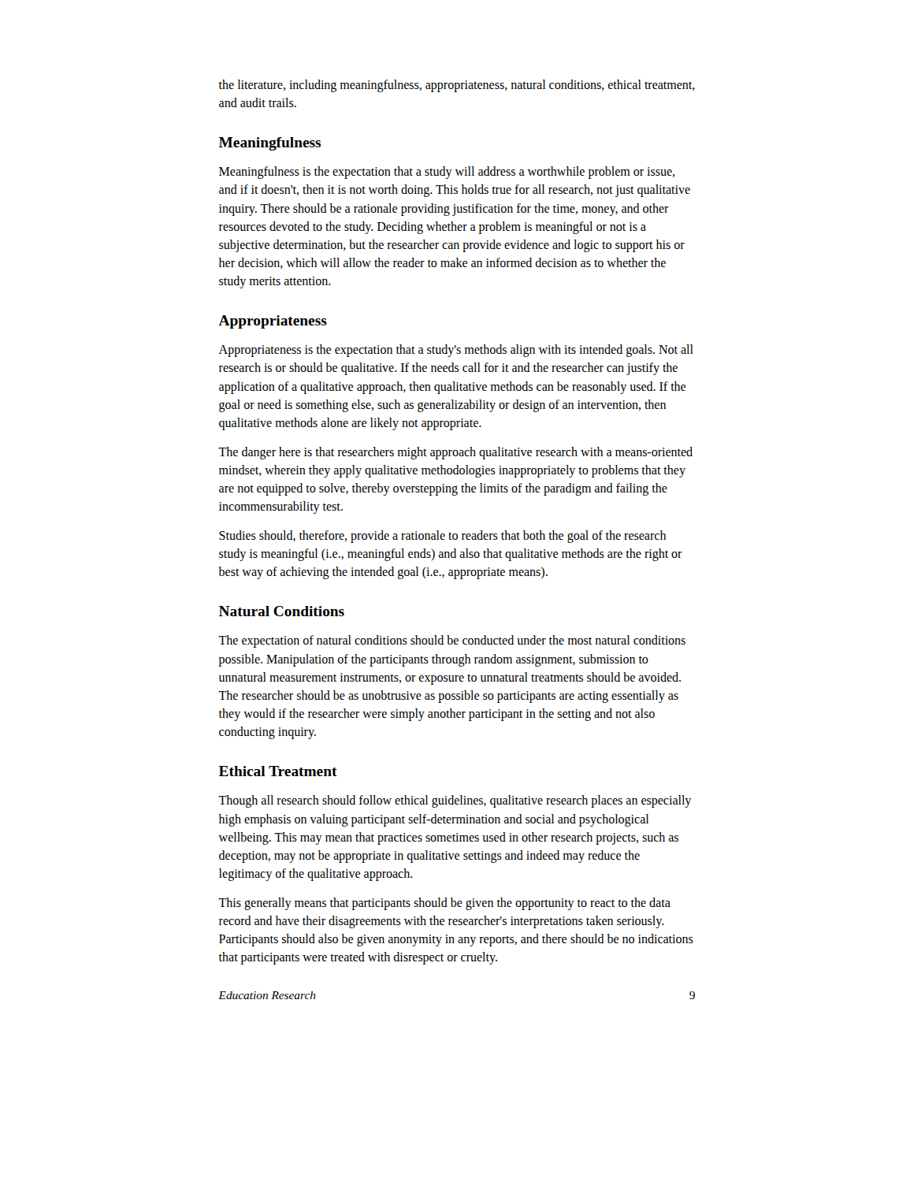the literature, including meaningfulness, appropriateness, natural conditions, ethical treatment, and audit trails.
Meaningfulness
Meaningfulness is the expectation that a study will address a worthwhile problem or issue, and if it doesn't, then it is not worth doing. This holds true for all research, not just qualitative inquiry. There should be a rationale providing justification for the time, money, and other resources devoted to the study. Deciding whether a problem is meaningful or not is a subjective determination, but the researcher can provide evidence and logic to support his or her decision, which will allow the reader to make an informed decision as to whether the study merits attention.
Appropriateness
Appropriateness is the expectation that a study's methods align with its intended goals. Not all research is or should be qualitative. If the needs call for it and the researcher can justify the application of a qualitative approach, then qualitative methods can be reasonably used. If the goal or need is something else, such as generalizability or design of an intervention, then qualitative methods alone are likely not appropriate.
The danger here is that researchers might approach qualitative research with a means-oriented mindset, wherein they apply qualitative methodologies inappropriately to problems that they are not equipped to solve, thereby overstepping the limits of the paradigm and failing the incommensurability test.
Studies should, therefore, provide a rationale to readers that both the goal of the research study is meaningful (i.e., meaningful ends) and also that qualitative methods are the right or best way of achieving the intended goal (i.e., appropriate means).
Natural Conditions
The expectation of natural conditions should be conducted under the most natural conditions possible. Manipulation of the participants through random assignment, submission to unnatural measurement instruments, or exposure to unnatural treatments should be avoided. The researcher should be as unobtrusive as possible so participants are acting essentially as they would if the researcher were simply another participant in the setting and not also conducting inquiry.
Ethical Treatment
Though all research should follow ethical guidelines, qualitative research places an especially high emphasis on valuing participant self-determination and social and psychological wellbeing. This may mean that practices sometimes used in other research projects, such as deception, may not be appropriate in qualitative settings and indeed may reduce the legitimacy of the qualitative approach.
This generally means that participants should be given the opportunity to react to the data record and have their disagreements with the researcher's interpretations taken seriously. Participants should also be given anonymity in any reports, and there should be no indications that participants were treated with disrespect or cruelty.
Education Research 9